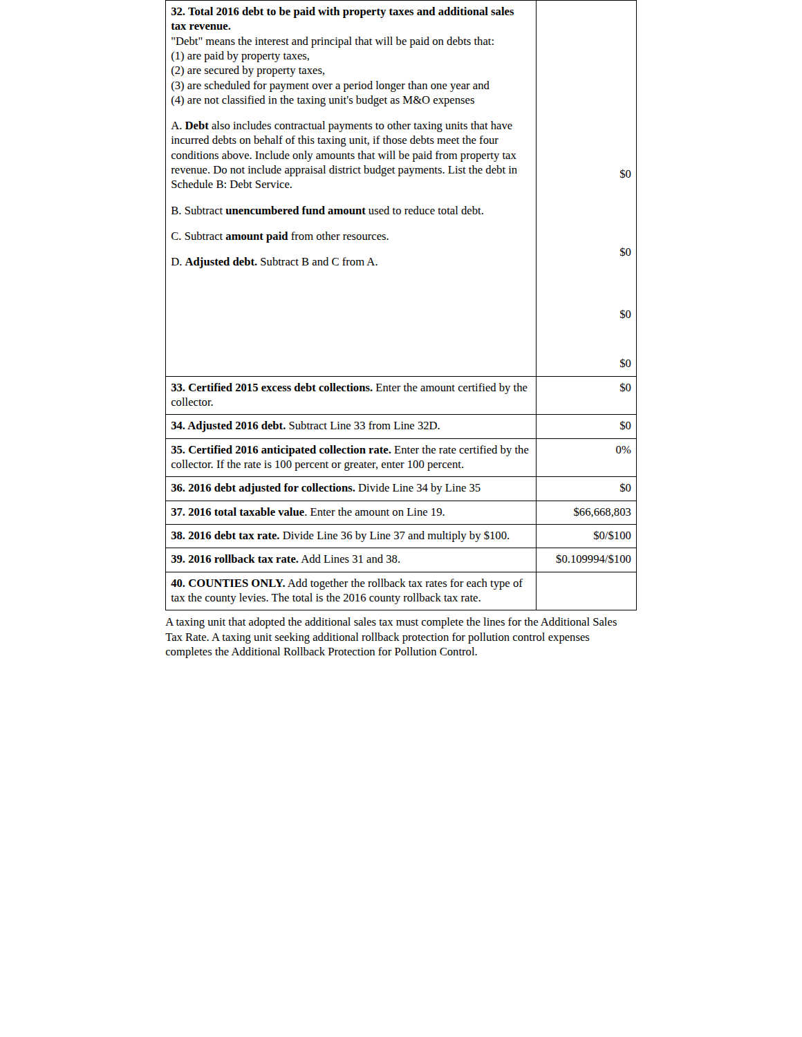| 32. Total 2016 debt to be paid with property taxes and additional sales tax revenue. "Debt" means the interest and principal that will be paid on debts that: (1) are paid by property taxes, (2) are secured by property taxes, (3) are scheduled for payment over a period longer than one year and (4) are not classified in the taxing unit's budget as M&O expenses A. Debt also includes contractual payments to other taxing units that have incurred debts on behalf of this taxing unit, if those debts meet the four conditions above. Include only amounts that will be paid from property tax revenue. Do not include appraisal district budget payments. List the debt in Schedule B: Debt Service. B. Subtract unencumbered fund amount used to reduce total debt. C. Subtract amount paid from other resources. D. Adjusted debt. Subtract B and C from A. | $0 $0 $0 $0 |
| 33. Certified 2015 excess debt collections. Enter the amount certified by the collector. | $0 |
| 34. Adjusted 2016 debt. Subtract Line 33 from Line 32D. | $0 |
| 35. Certified 2016 anticipated collection rate. Enter the rate certified by the collector. If the rate is 100 percent or greater, enter 100 percent. | 0% |
| 36. 2016 debt adjusted for collections. Divide Line 34 by Line 35 | $0 |
| 37. 2016 total taxable value . Enter the amount on Line 19. | $66,668,803 |
| 38. 2016 debt tax rate. Divide Line 36 by Line 37 and multiply by $100. | $0/$100 |
| 39. 2016 rollback tax rate. Add Lines 31 and 38. | $0.109994/$100 |
| 40. COUNTIES ONLY. Add together the rollback tax rates for each type of tax the county levies. The total is the 2016 county rollback tax rate. | |
A taxing unit that adopted the additional sales tax must complete the lines for the Additional Sales Tax Rate. A taxing unit seeking additional rollback protection for pollution control expenses completes the Additional Rollback Protection for Pollution Control.